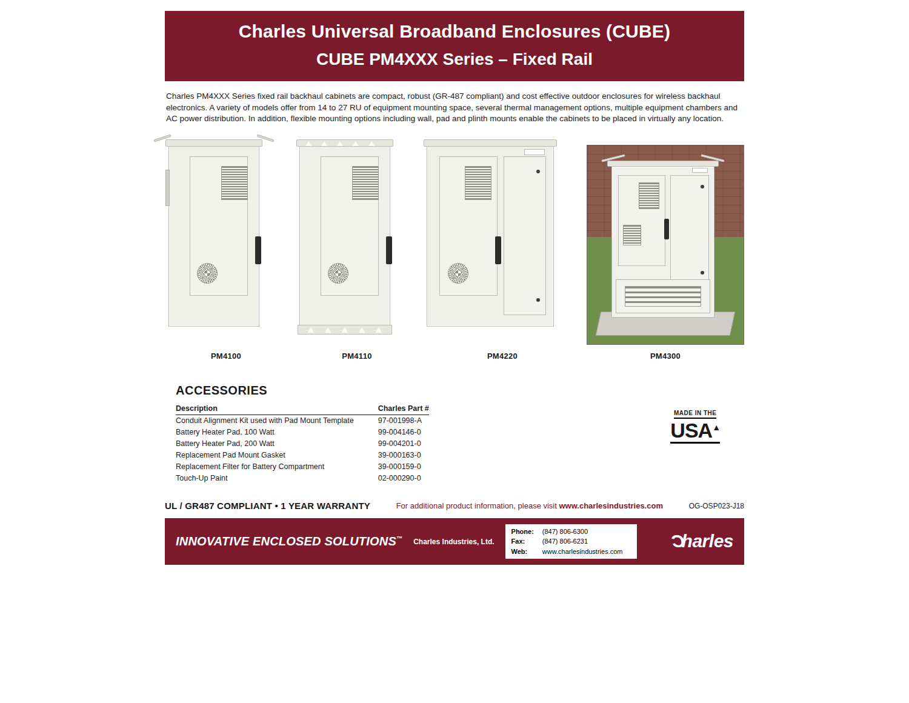Charles Universal Broadband Enclosures (CUBE)
CUBE PM4XXX Series – Fixed Rail
Charles PM4XXX Series fixed rail backhaul cabinets are compact, robust (GR-487 compliant) and cost effective outdoor enclosures for wireless backhaul electronics. A variety of models offer from 14 to 27 RU of equipment mounting space, several thermal management options, multiple equipment chambers and AC power distribution. In addition, flexible mounting options including wall, pad and plinth mounts enable the cabinets to be placed in virtually any location.
PM4100
PM4110
PM4220
PM4300
ACCESSORIES
| Description | Charles Part # |
| --- | --- |
| Conduit Alignment Kit used with Pad Mount Template | 97-001998-A |
| Battery Heater Pad, 100 Watt | 99-004146-0 |
| Battery Heater Pad, 200 Watt | 99-004201-0 |
| Replacement Pad Mount Gasket | 39-000163-0 |
| Replacement Filter for Battery Compartment | 39-000159-0 |
| Touch-Up Paint | 02-000290-0 |
MADE IN THE
USA▲
UL / GR487 COMPLIANT • 1 YEAR WARRANTY
For additional product information, please visit www.charlesindustries.com
OG-OSP023-J18
INNOVATIVE ENCLOSED SOLUTIONS™
Charles Industries, Ltd.
| Phone: | (847) 806-6300 |
| Fax: | (847) 806-6231 |
| Web: | www.charlesindustries.com |
Charles